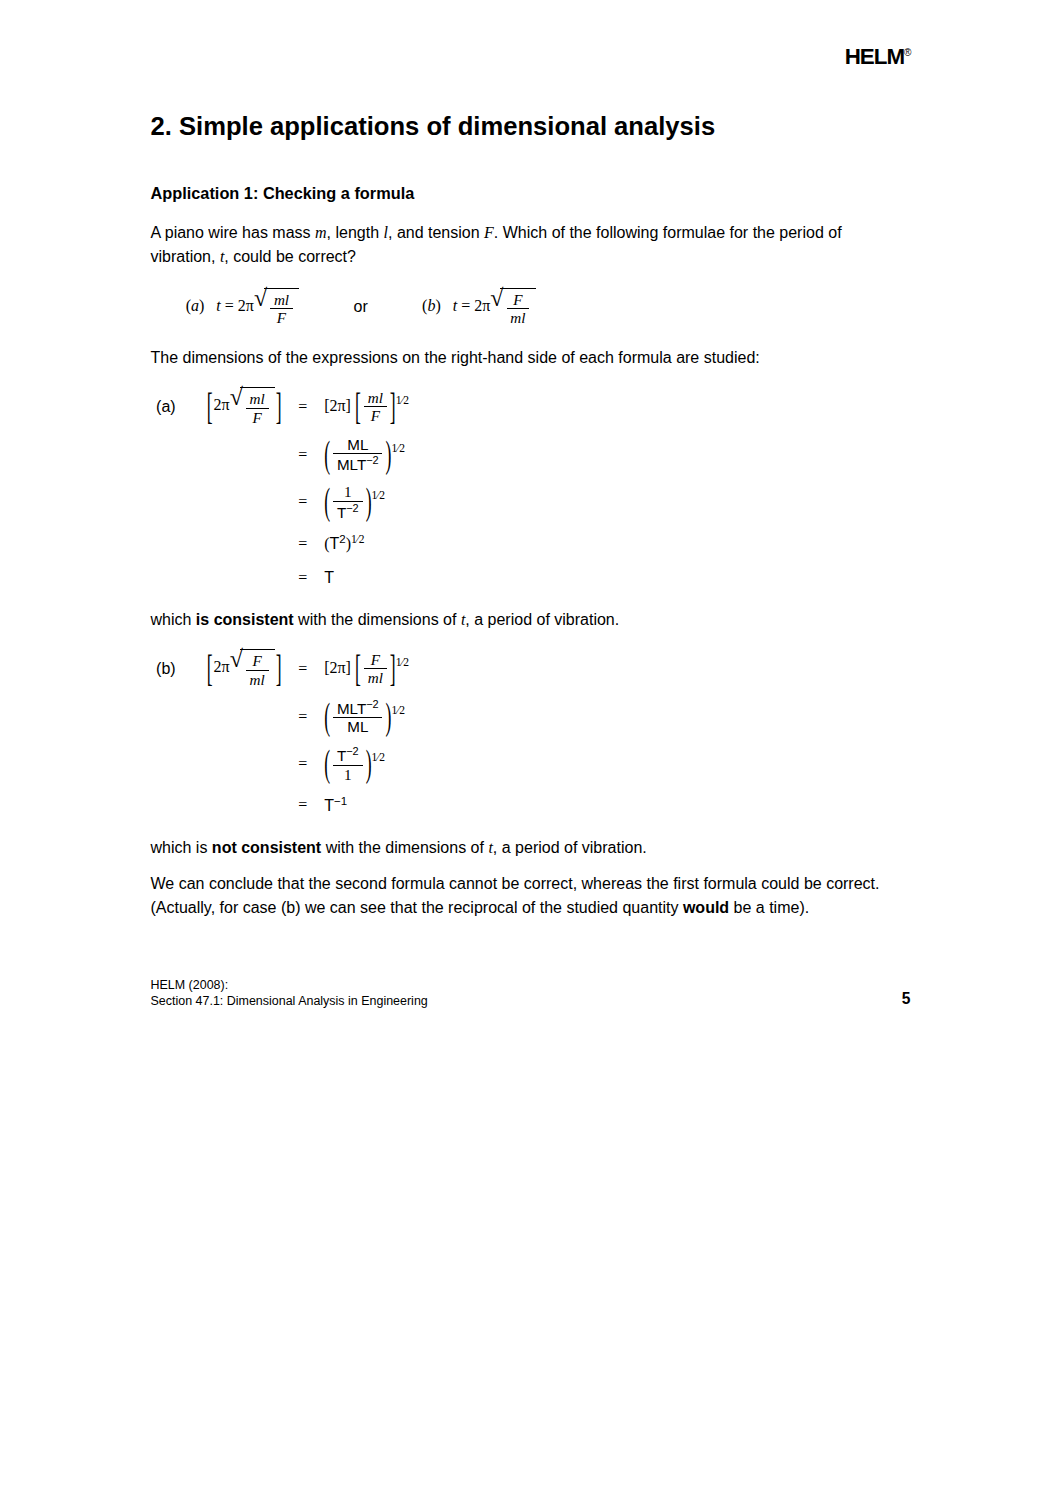HELM®
2. Simple applications of dimensional analysis
Application 1: Checking a formula
A piano wire has mass m, length l, and tension F. Which of the following formulae for the period of vibration, t, could be correct?
(a) t = 2πml F or (b) t = 2πFml
The dimensions of the expressions on the right-hand side of each formula are studied:
| (a) | 2π ml F | = | [2π] ml F 1⁄2 |
| | | = | ML MLT −2 1⁄2 |
| | | = | 1 T −2 1⁄2 |
| | | = | ( T 2 ) 1⁄2 |
| | | = | T |
which is consistent with the dimensions of t, a period of vibration.
| (b) | 2π F ml | = | [2π] F ml 1⁄2 |
| | | = | MLT −2 ML 1⁄2 |
| | | = | T −2 1 1⁄2 |
| | | = | T −1 |
which is not consistent with the dimensions of t, a period of vibration.
We can conclude that the second formula cannot be correct, whereas the first formula could be correct. (Actually, for case (b) we can see that the reciprocal of the studied quantity would be a time).
HELM (2008):
Section 47.1: Dimensional Analysis in Engineering
5